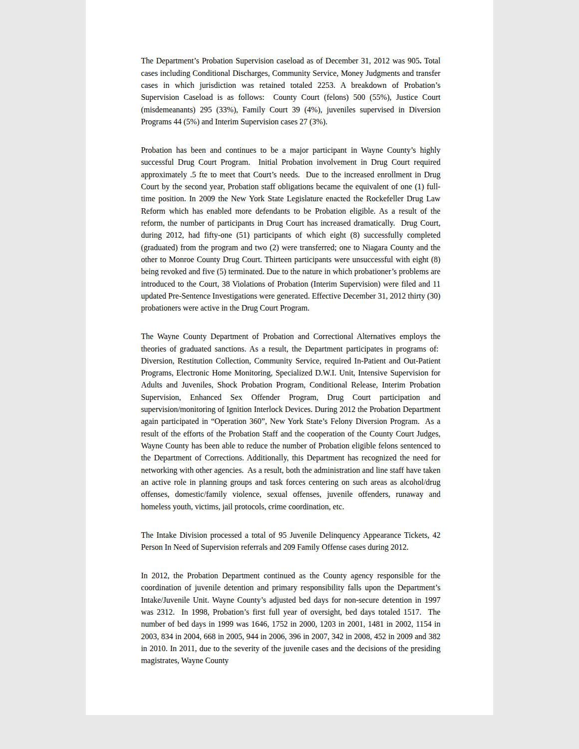The Department’s Probation Supervision caseload as of December 31, 2012 was 905. Total cases including Conditional Discharges, Community Service, Money Judgments and transfer cases in which jurisdiction was retained totaled 2253. A breakdown of Probation’s Supervision Caseload is as follows: County Court (felons) 500 (55%), Justice Court (misdemeanants) 295 (33%), Family Court 39 (4%), juveniles supervised in Diversion Programs 44 (5%) and Interim Supervision cases 27 (3%).
Probation has been and continues to be a major participant in Wayne County’s highly successful Drug Court Program. Initial Probation involvement in Drug Court required approximately .5 fte to meet that Court’s needs. Due to the increased enrollment in Drug Court by the second year, Probation staff obligations became the equivalent of one (1) full-time position. In 2009 the New York State Legislature enacted the Rockefeller Drug Law Reform which has enabled more defendants to be Probation eligible. As a result of the reform, the number of participants in Drug Court has increased dramatically. Drug Court, during 2012, had fifty-one (51) participants of which eight (8) successfully completed (graduated) from the program and two (2) were transferred; one to Niagara County and the other to Monroe County Drug Court. Thirteen participants were unsuccessful with eight (8) being revoked and five (5) terminated. Due to the nature in which probationer’s problems are introduced to the Court, 38 Violations of Probation (Interim Supervision) were filed and 11 updated Pre-Sentence Investigations were generated. Effective December 31, 2012 thirty (30) probationers were active in the Drug Court Program.
The Wayne County Department of Probation and Correctional Alternatives employs the theories of graduated sanctions. As a result, the Department participates in programs of: Diversion, Restitution Collection, Community Service, required In-Patient and Out-Patient Programs, Electronic Home Monitoring, Specialized D.W.I. Unit, Intensive Supervision for Adults and Juveniles, Shock Probation Program, Conditional Release, Interim Probation Supervision, Enhanced Sex Offender Program, Drug Court participation and supervision/monitoring of Ignition Interlock Devices. During 2012 the Probation Department again participated in “Operation 360”, New York State’s Felony Diversion Program. As a result of the efforts of the Probation Staff and the cooperation of the County Court Judges, Wayne County has been able to reduce the number of Probation eligible felons sentenced to the Department of Corrections. Additionally, this Department has recognized the need for networking with other agencies. As a result, both the administration and line staff have taken an active role in planning groups and task forces centering on such areas as alcohol/drug offenses, domestic/family violence, sexual offenses, juvenile offenders, runaway and homeless youth, victims, jail protocols, crime coordination, etc.
The Intake Division processed a total of 95 Juvenile Delinquency Appearance Tickets, 42 Person In Need of Supervision referrals and 209 Family Offense cases during 2012.
In 2012, the Probation Department continued as the County agency responsible for the coordination of juvenile detention and primary responsibility falls upon the Department’s Intake/Juvenile Unit. Wayne County’s adjusted bed days for non-secure detention in 1997 was 2312. In 1998, Probation’s first full year of oversight, bed days totaled 1517. The number of bed days in 1999 was 1646, 1752 in 2000, 1203 in 2001, 1481 in 2002, 1154 in 2003, 834 in 2004, 668 in 2005, 944 in 2006, 396 in 2007, 342 in 2008, 452 in 2009 and 382 in 2010. In 2011, due to the severity of the juvenile cases and the decisions of the presiding magistrates, Wayne County